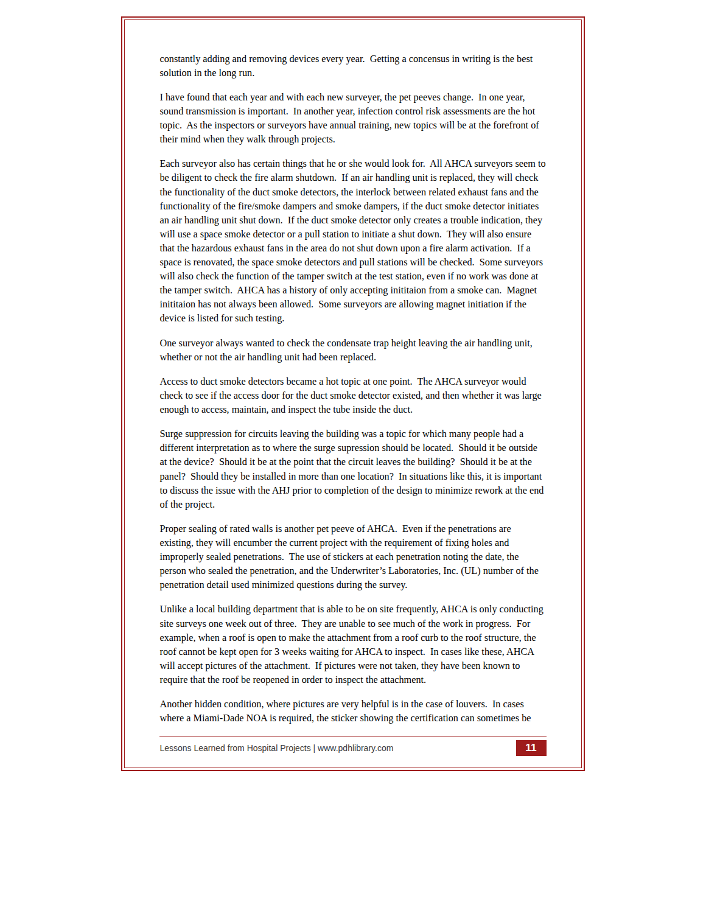constantly adding and removing devices every year. Getting a concensus in writing is the best solution in the long run.
I have found that each year and with each new surveyer, the pet peeves change. In one year, sound transmission is important. In another year, infection control risk assessments are the hot topic. As the inspectors or surveyors have annual training, new topics will be at the forefront of their mind when they walk through projects.
Each surveyor also has certain things that he or she would look for. All AHCA surveyors seem to be diligent to check the fire alarm shutdown. If an air handling unit is replaced, they will check the functionality of the duct smoke detectors, the interlock between related exhaust fans and the functionality of the fire/smoke dampers and smoke dampers, if the duct smoke detector initiates an air handling unit shut down. If the duct smoke detector only creates a trouble indication, they will use a space smoke detector or a pull station to initiate a shut down. They will also ensure that the hazardous exhaust fans in the area do not shut down upon a fire alarm activation. If a space is renovated, the space smoke detectors and pull stations will be checked. Some surveyors will also check the function of the tamper switch at the test station, even if no work was done at the tamper switch. AHCA has a history of only accepting inititaion from a smoke can. Magnet inititaion has not always been allowed. Some surveyors are allowing magnet initiation if the device is listed for such testing.
One surveyor always wanted to check the condensate trap height leaving the air handling unit, whether or not the air handling unit had been replaced.
Access to duct smoke detectors became a hot topic at one point. The AHCA surveyor would check to see if the access door for the duct smoke detector existed, and then whether it was large enough to access, maintain, and inspect the tube inside the duct.
Surge suppression for circuits leaving the building was a topic for which many people had a different interpretation as to where the surge supression should be located. Should it be outside at the device? Should it be at the point that the circuit leaves the building? Should it be at the panel? Should they be installed in more than one location? In situations like this, it is important to discuss the issue with the AHJ prior to completion of the design to minimize rework at the end of the project.
Proper sealing of rated walls is another pet peeve of AHCA. Even if the penetrations are existing, they will encumber the current project with the requirement of fixing holes and improperly sealed penetrations. The use of stickers at each penetration noting the date, the person who sealed the penetration, and the Underwriter’s Laboratories, Inc. (UL) number of the penetration detail used minimized questions during the survey.
Unlike a local building department that is able to be on site frequently, AHCA is only conducting site surveys one week out of three. They are unable to see much of the work in progress. For example, when a roof is open to make the attachment from a roof curb to the roof structure, the roof cannot be kept open for 3 weeks waiting for AHCA to inspect. In cases like these, AHCA will accept pictures of the attachment. If pictures were not taken, they have been known to require that the roof be reopened in order to inspect the attachment.
Another hidden condition, where pictures are very helpful is in the case of louvers. In cases where a Miami-Dade NOA is required, the sticker showing the certification can sometimes be
Lessons Learned from Hospital Projects | www.pdhlibrary.com 11